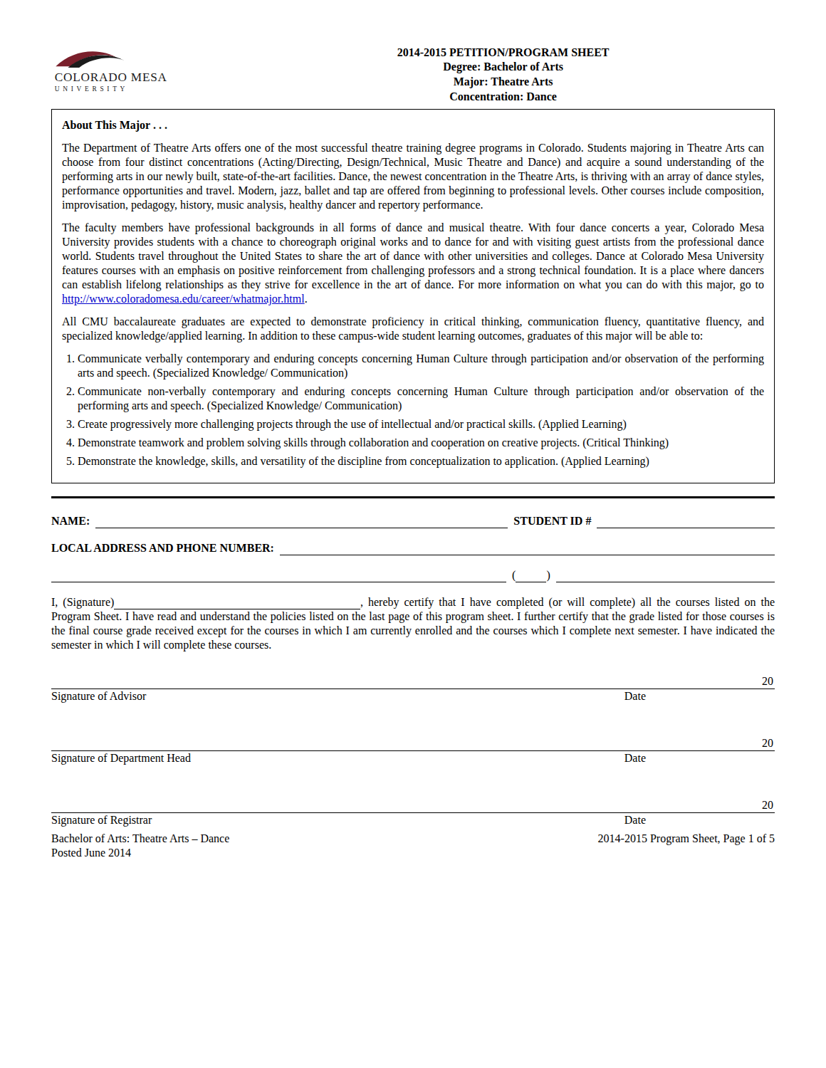COLORADO MESA UNIVERSITY
2014-2015 PETITION/PROGRAM SHEET
Degree: Bachelor of Arts
Major: Theatre Arts
Concentration: Dance
About This Major . . .
The Department of Theatre Arts offers one of the most successful theatre training degree programs in Colorado. Students majoring in Theatre Arts can choose from four distinct concentrations (Acting/Directing, Design/Technical, Music Theatre and Dance) and acquire a sound understanding of the performing arts in our newly built, state-of-the-art facilities. Dance, the newest concentration in the Theatre Arts, is thriving with an array of dance styles, performance opportunities and travel. Modern, jazz, ballet and tap are offered from beginning to professional levels. Other courses include composition, improvisation, pedagogy, history, music analysis, healthy dancer and repertory performance.
The faculty members have professional backgrounds in all forms of dance and musical theatre. With four dance concerts a year, Colorado Mesa University provides students with a chance to choreograph original works and to dance for and with visiting guest artists from the professional dance world. Students travel throughout the United States to share the art of dance with other universities and colleges. Dance at Colorado Mesa University features courses with an emphasis on positive reinforcement from challenging professors and a strong technical foundation. It is a place where dancers can establish lifelong relationships as they strive for excellence in the art of dance. For more information on what you can do with this major, go to http://www.coloradomesa.edu/career/whatmajor.html.
All CMU baccalaureate graduates are expected to demonstrate proficiency in critical thinking, communication fluency, quantitative fluency, and specialized knowledge/applied learning. In addition to these campus-wide student learning outcomes, graduates of this major will be able to:
Communicate verbally contemporary and enduring concepts concerning Human Culture through participation and/or observation of the performing arts and speech. (Specialized Knowledge/ Communication)
Communicate non-verbally contemporary and enduring concepts concerning Human Culture through participation and/or observation of the performing arts and speech. (Specialized Knowledge/ Communication)
Create progressively more challenging projects through the use of intellectual and/or practical skills. (Applied Learning)
Demonstrate teamwork and problem solving skills through collaboration and cooperation on creative projects. (Critical Thinking)
Demonstrate the knowledge, skills, and versatility of the discipline from conceptualization to application. (Applied Learning)
NAME: STUDENT ID #
LOCAL ADDRESS AND PHONE NUMBER:
( )
I, (Signature) , hereby certify that I have completed (or will complete) all the courses listed on the Program Sheet. I have read and understand the policies listed on the last page of this program sheet. I further certify that the grade listed for those courses is the final course grade received except for the courses in which I am currently enrolled and the courses which I complete next semester. I have indicated the semester in which I will complete these courses.
| | 20 |
| Signature of Advisor | Date |
| | 20 |
| Signature of Department Head | Date |
| | 20 |
| Signature of Registrar | Date |
Bachelor of Arts: Theatre Arts – Dance
Posted June 2014
2014-2015 Program Sheet, Page 1 of 5